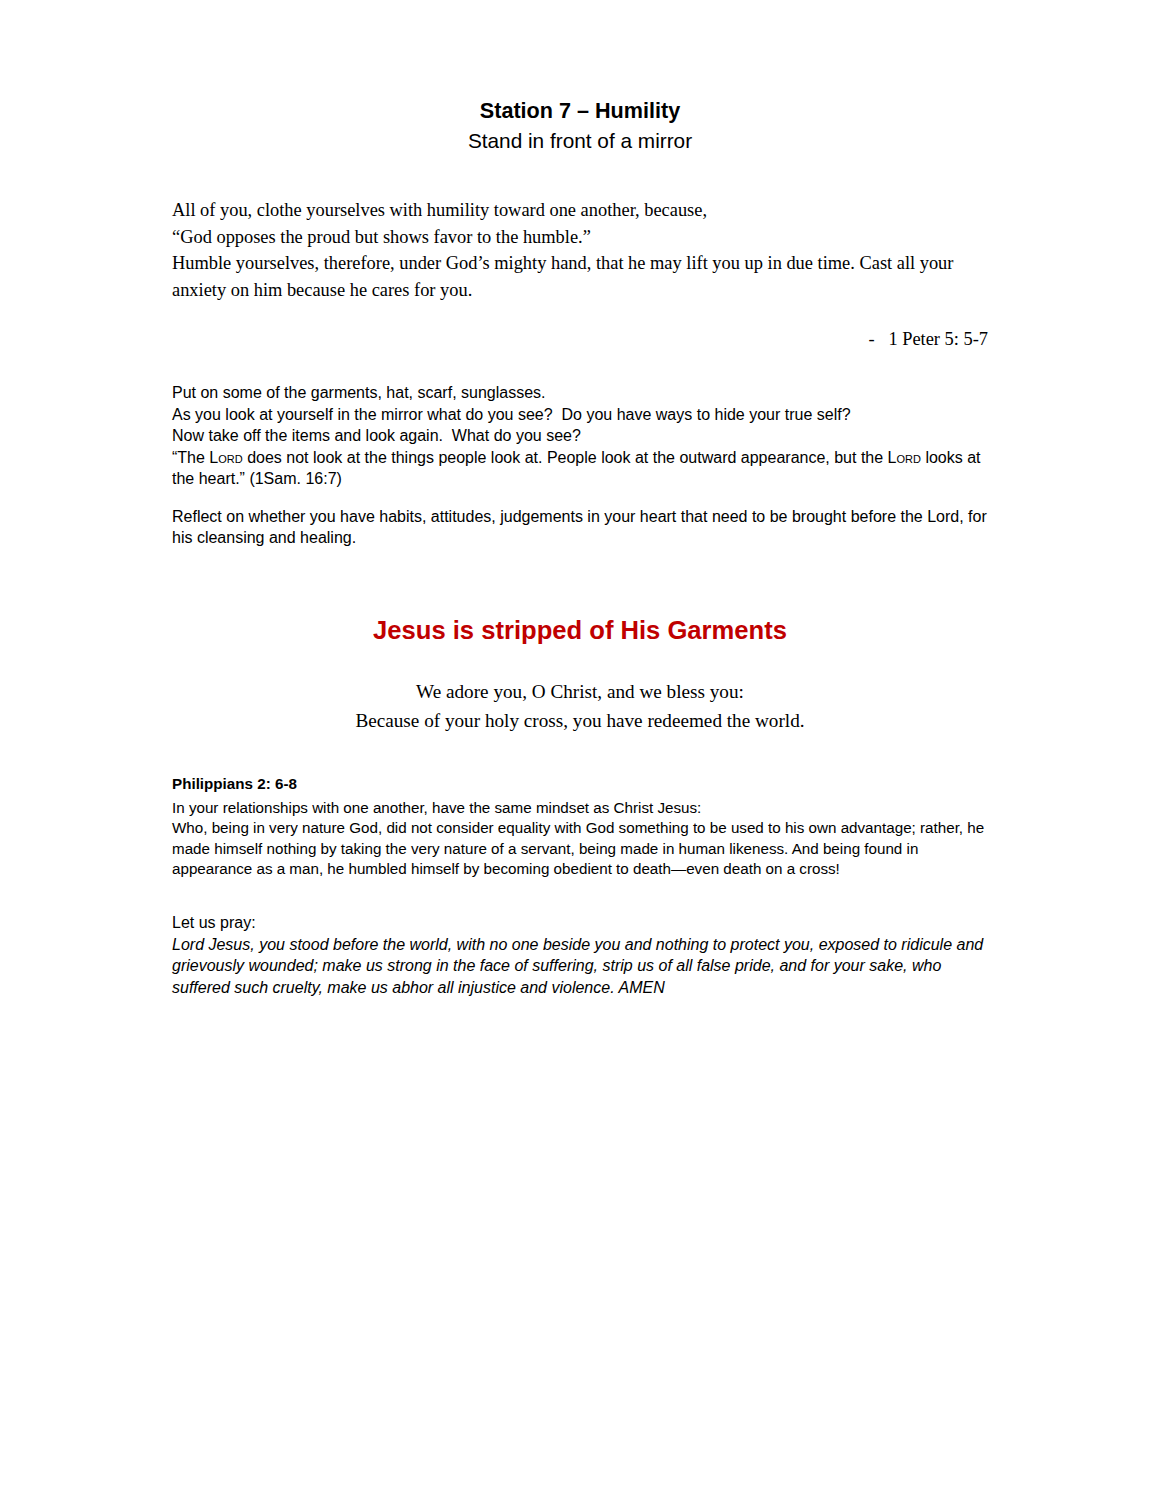Station 7 – Humility
Stand in front of a mirror
All of you, clothe yourselves with humility toward one another, because,
“God opposes the proud but shows favor to the humble.”
Humble yourselves, therefore, under God’s mighty hand, that he may lift you up in due time. Cast all your anxiety on him because he cares for you.
- 1 Peter 5: 5-7
Put on some of the garments, hat, scarf, sunglasses.
As you look at yourself in the mirror what do you see? Do you have ways to hide your true self?
Now take off the items and look again. What do you see?
“The Lord does not look at the things people look at. People look at the outward appearance, but the Lord looks at the heart.” (1Sam. 16:7)
Reflect on whether you have habits, attitudes, judgements in your heart that need to be brought before the Lord, for his cleansing and healing.
Jesus is stripped of His Garments
We adore you, O Christ, and we bless you:
Because of your holy cross, you have redeemed the world.
Philippians 2: 6-8
In your relationships with one another, have the same mindset as Christ Jesus:
Who, being in very nature God, did not consider equality with God something to be used to his own advantage; rather, he made himself nothing by taking the very nature of a servant, being made in human likeness. And being found in appearance as a man, he humbled himself by becoming obedient to death—even death on a cross!
Let us pray:
Lord Jesus, you stood before the world, with no one beside you and nothing to protect you, exposed to ridicule and grievously wounded; make us strong in the face of suffering, strip us of all false pride, and for your sake, who suffered such cruelty, make us abhor all injustice and violence. AMEN